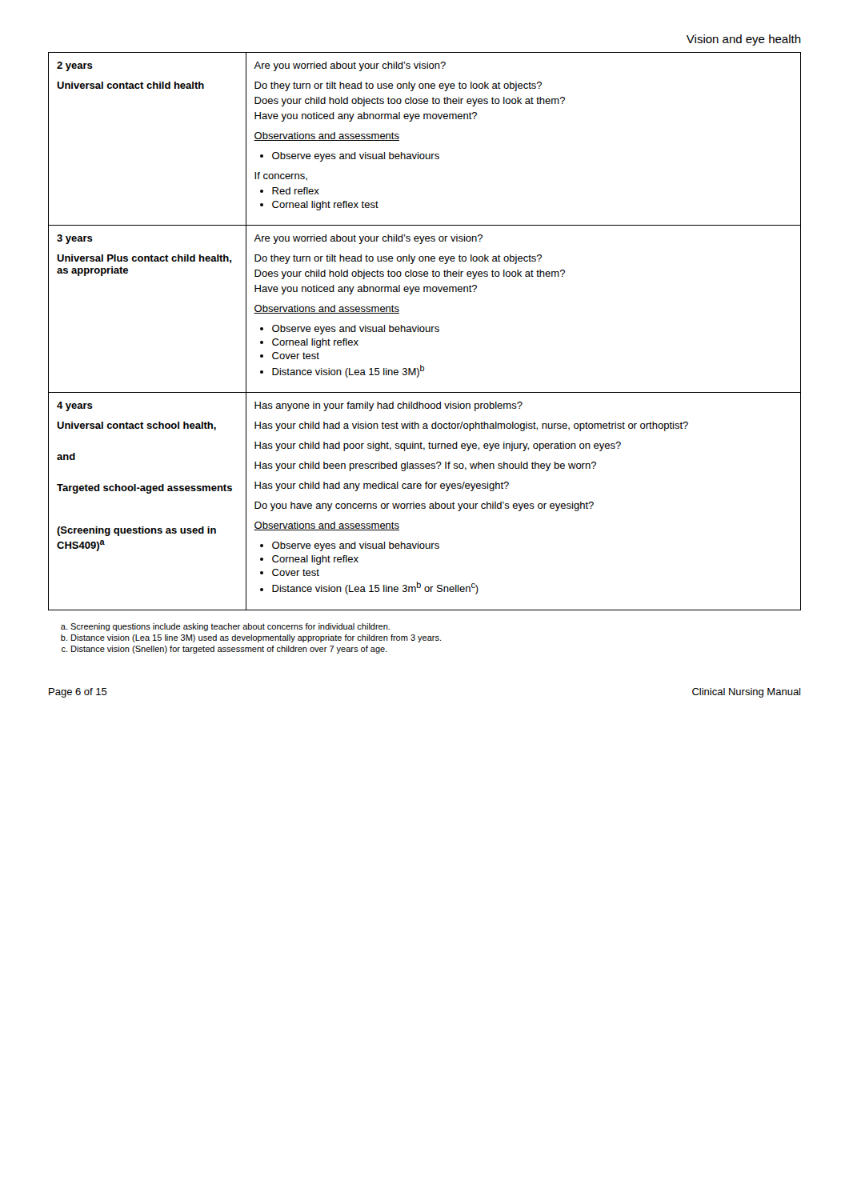Vision and eye health
| 2 years Universal contact child health | Are you worried about your child’s vision? Do they turn or tilt head to use only one eye to look at objects? Does your child hold objects too close to their eyes to look at them? Have you noticed any abnormal eye movement? Observations and assessments Observe eyes and visual behaviours If concerns, Red reflex Corneal light reflex test |
| 3 years Universal Plus contact child health, as appropriate | Are you worried about your child’s eyes or vision? Do they turn or tilt head to use only one eye to look at objects? Does your child hold objects too close to their eyes to look at them? Have you noticed any abnormal eye movement? Observations and assessments Observe eyes and visual behaviours Corneal light reflex Cover test Distance vision (Lea 15 line 3M) b |
| 4 years Universal contact school health, and Targeted school-aged assessments (Screening questions as used in CHS409) a | Has anyone in your family had childhood vision problems? Has your child had a vision test with a doctor/ophthalmologist, nurse, optometrist or orthoptist? Has your child had poor sight, squint, turned eye, eye injury, operation on eyes? Has your child been prescribed glasses? If so, when should they be worn? Has your child had any medical care for eyes/eyesight? Do you have any concerns or worries about your child’s eyes or eyesight? Observations and assessments Observe eyes and visual behaviours Corneal light reflex Cover test Distance vision (Lea 15 line 3m b or Snellen c ) |
Screening questions include asking teacher about concerns for individual children.
Distance vision (Lea 15 line 3M) used as developmentally appropriate for children from 3 years.
Distance vision (Snellen) for targeted assessment of children over 7 years of age.
Page 6 of 15
Clinical Nursing Manual